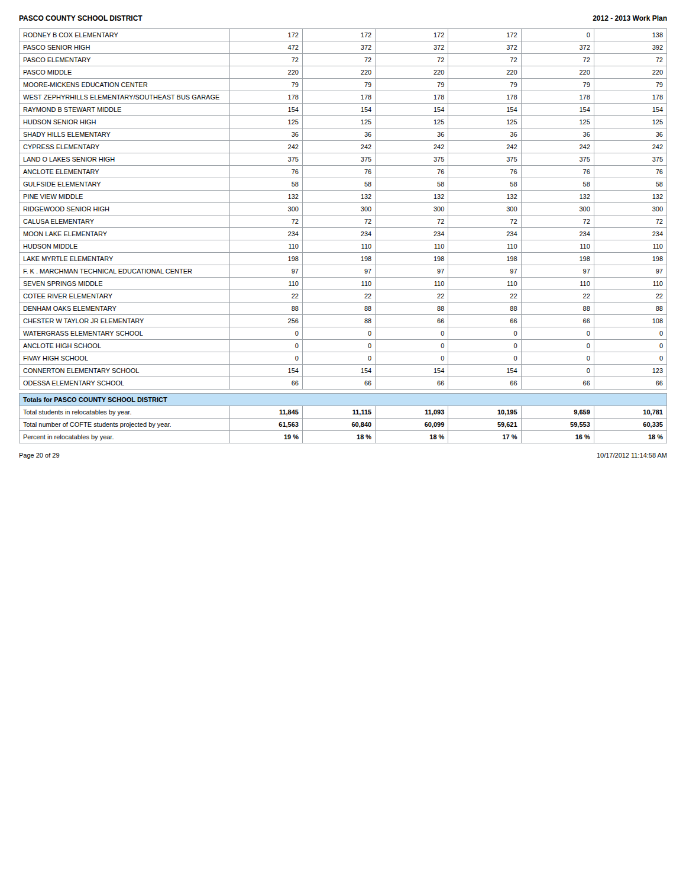PASCO COUNTY SCHOOL DISTRICT 2012 - 2013 Work Plan
| RODNEY B COX ELEMENTARY | 172 | 172 | 172 | 172 | 0 | 138 |
| PASCO SENIOR HIGH | 472 | 372 | 372 | 372 | 372 | 392 |
| PASCO ELEMENTARY | 72 | 72 | 72 | 72 | 72 | 72 |
| PASCO MIDDLE | 220 | 220 | 220 | 220 | 220 | 220 |
| MOORE-MICKENS EDUCATION CENTER | 79 | 79 | 79 | 79 | 79 | 79 |
| WEST ZEPHYRHILLS ELEMENTARY/SOUTHEAST BUS GARAGE | 178 | 178 | 178 | 178 | 178 | 178 |
| RAYMOND B STEWART MIDDLE | 154 | 154 | 154 | 154 | 154 | 154 |
| HUDSON SENIOR HIGH | 125 | 125 | 125 | 125 | 125 | 125 |
| SHADY HILLS ELEMENTARY | 36 | 36 | 36 | 36 | 36 | 36 |
| CYPRESS ELEMENTARY | 242 | 242 | 242 | 242 | 242 | 242 |
| LAND O LAKES SENIOR HIGH | 375 | 375 | 375 | 375 | 375 | 375 |
| ANCLOTE ELEMENTARY | 76 | 76 | 76 | 76 | 76 | 76 |
| GULFSIDE ELEMENTARY | 58 | 58 | 58 | 58 | 58 | 58 |
| PINE VIEW MIDDLE | 132 | 132 | 132 | 132 | 132 | 132 |
| RIDGEWOOD SENIOR HIGH | 300 | 300 | 300 | 300 | 300 | 300 |
| CALUSA ELEMENTARY | 72 | 72 | 72 | 72 | 72 | 72 |
| MOON LAKE ELEMENTARY | 234 | 234 | 234 | 234 | 234 | 234 |
| HUDSON MIDDLE | 110 | 110 | 110 | 110 | 110 | 110 |
| LAKE MYRTLE ELEMENTARY | 198 | 198 | 198 | 198 | 198 | 198 |
| F. K . MARCHMAN TECHNICAL EDUCATIONAL CENTER | 97 | 97 | 97 | 97 | 97 | 97 |
| SEVEN SPRINGS MIDDLE | 110 | 110 | 110 | 110 | 110 | 110 |
| COTEE RIVER ELEMENTARY | 22 | 22 | 22 | 22 | 22 | 22 |
| DENHAM OAKS ELEMENTARY | 88 | 88 | 88 | 88 | 88 | 88 |
| CHESTER W TAYLOR JR ELEMENTARY | 256 | 88 | 66 | 66 | 66 | 108 |
| WATERGRASS ELEMENTARY SCHOOL | 0 | 0 | 0 | 0 | 0 | 0 |
| ANCLOTE HIGH SCHOOL | 0 | 0 | 0 | 0 | 0 | 0 |
| FIVAY HIGH SCHOOL | 0 | 0 | 0 | 0 | 0 | 0 |
| CONNERTON ELEMENTARY SCHOOL | 154 | 154 | 154 | 154 | 0 | 123 |
| ODESSA ELEMENTARY SCHOOL | 66 | 66 | 66 | 66 | 66 | 66 |
| Totals for PASCO COUNTY SCHOOL DISTRICT |
| Total students in relocatables by year. | 11,845 | 11,115 | 11,093 | 10,195 | 9,659 | 10,781 |
| Total number of COFTE students projected by year. | 61,563 | 60,840 | 60,099 | 59,621 | 59,553 | 60,335 |
| Percent in relocatables by year. | 19 % | 18 % | 18 % | 17 % | 16 % | 18 % |
Page 20 of 29 10/17/2012 11:14:58 AM